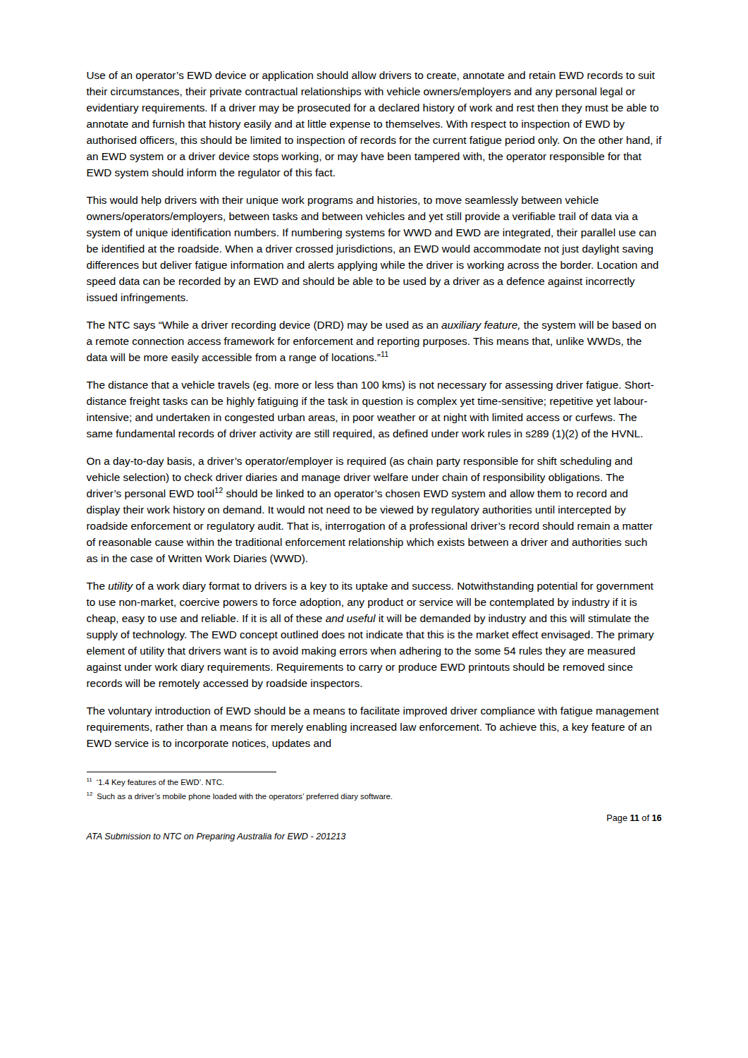Use of an operator’s EWD device or application should allow drivers to create, annotate and retain EWD records to suit their circumstances, their private contractual relationships with vehicle owners/employers and any personal legal or evidentiary requirements. If a driver may be prosecuted for a declared history of work and rest then they must be able to annotate and furnish that history easily and at little expense to themselves. With respect to inspection of EWD by authorised officers, this should be limited to inspection of records for the current fatigue period only. On the other hand, if an EWD system or a driver device stops working, or may have been tampered with, the operator responsible for that EWD system should inform the regulator of this fact.
This would help drivers with their unique work programs and histories, to move seamlessly between vehicle owners/operators/employers, between tasks and between vehicles and yet still provide a verifiable trail of data via a system of unique identification numbers. If numbering systems for WWD and EWD are integrated, their parallel use can be identified at the roadside. When a driver crossed jurisdictions, an EWD would accommodate not just daylight saving differences but deliver fatigue information and alerts applying while the driver is working across the border. Location and speed data can be recorded by an EWD and should be able to be used by a driver as a defence against incorrectly issued infringements.
The NTC says “While a driver recording device (DRD) may be used as an auxiliary feature, the system will be based on a remote connection access framework for enforcement and reporting purposes. This means that, unlike WWDs, the data will be more easily accessible from a range of locations.”11
The distance that a vehicle travels (eg. more or less than 100 kms) is not necessary for assessing driver fatigue. Short-distance freight tasks can be highly fatiguing if the task in question is complex yet time-sensitive; repetitive yet labour-intensive; and undertaken in congested urban areas, in poor weather or at night with limited access or curfews. The same fundamental records of driver activity are still required, as defined under work rules in s289 (1)(2) of the HVNL.
On a day-to-day basis, a driver’s operator/employer is required (as chain party responsible for shift scheduling and vehicle selection) to check driver diaries and manage driver welfare under chain of responsibility obligations. The driver’s personal EWD tool12 should be linked to an operator’s chosen EWD system and allow them to record and display their work history on demand. It would not need to be viewed by regulatory authorities until intercepted by roadside enforcement or regulatory audit. That is, interrogation of a professional driver’s record should remain a matter of reasonable cause within the traditional enforcement relationship which exists between a driver and authorities such as in the case of Written Work Diaries (WWD).
The utility of a work diary format to drivers is a key to its uptake and success. Notwithstanding potential for government to use non-market, coercive powers to force adoption, any product or service will be contemplated by industry if it is cheap, easy to use and reliable. If it is all of these and useful it will be demanded by industry and this will stimulate the supply of technology. The EWD concept outlined does not indicate that this is the market effect envisaged. The primary element of utility that drivers want is to avoid making errors when adhering to the some 54 rules they are measured against under work diary requirements. Requirements to carry or produce EWD printouts should be removed since records will be remotely accessed by roadside inspectors.
The voluntary introduction of EWD should be a means to facilitate improved driver compliance with fatigue management requirements, rather than a means for merely enabling increased law enforcement. To achieve this, a key feature of an EWD service is to incorporate notices, updates and
11 ‘1.4 Key features of the EWD’. NTC.
12 Such as a driver’s mobile phone loaded with the operators’ preferred diary software.
Page 11 of 16
ATA Submission to NTC on Preparing Australia for EWD - 201213